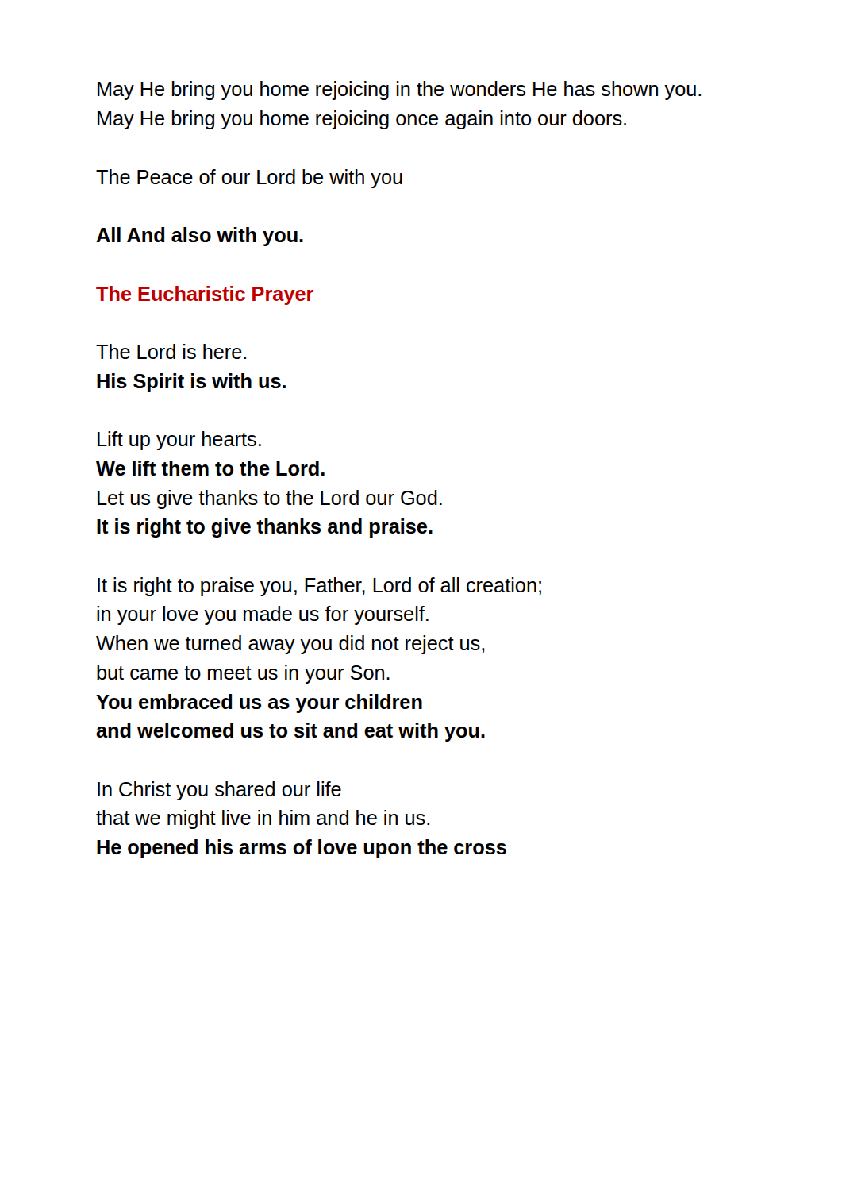May He bring you home rejoicing in the wonders He has shown you.
May He bring you home rejoicing once again into our doors.
The Peace of our Lord be with you
All And also with you.
The Eucharistic Prayer
The Lord is here.
His Spirit is with us.
Lift up your hearts.
We lift them to the Lord.
Let us give thanks to the Lord our God.
It is right to give thanks and praise.
It is right to praise you, Father, Lord of all creation;
in your love you made us for yourself.
When we turned away you did not reject us,
but came to meet us in your Son.
You embraced us as your children
and welcomed us to sit and eat with you.
In Christ you shared our life
that we might live in him and he in us.
He opened his arms of love upon the cross